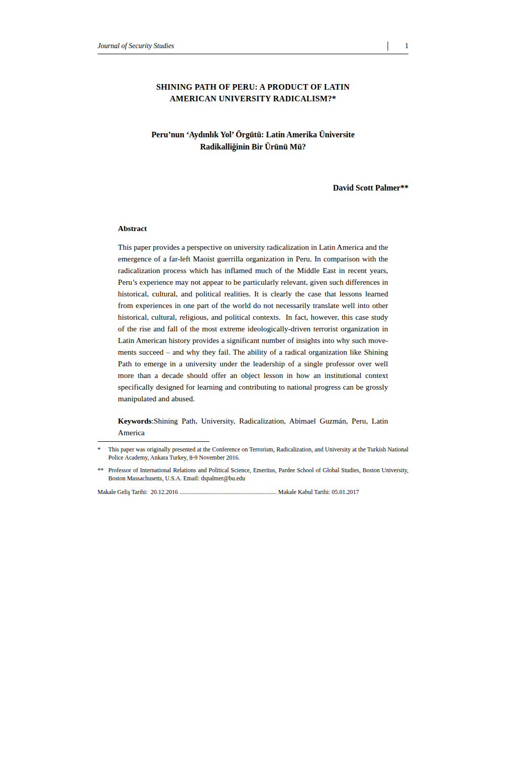Journal of Security Studies 1
Shining Path of Peru: A Product of Latin
American University Radicalism?*
Peru’nun ‘Aydınlık Yol’ Örgütü: Latin Amerika Üniversite
Radikalliğinin Bir Ürünü Mü?
David Scott Palmer**
Abstract
This paper provides a perspective on university radicalization in Latin America and the emergence of a far-left Maoist guerrilla organization in Peru. In comparison with the radicalization process which has inflamed much of the Middle East in recent years, Peru’s experience may not appear to be particularly relevant, given such differences in historical, cultural, and political realities. It is clearly the case that lessons learned from experiences in one part of the world do not necessarily translate well into other historical, cultural, religious, and political contexts. In fact, however, this case study of the rise and fall of the most extreme ideologically-driven terrorist organization in Latin American history provides a significant number of insights into why such movements succeed – and why they fail. The ability of a radical organization like Shining Path to emerge in a university under the leadership of a single professor over well more than a decade should offer an object lesson in how an institutional context specifically designed for learning and contributing to national progress can be grossly manipulated and abused.
Keywords:Shining Path, University, Radicalization, Abimael Guzmán, Peru, Latin America
* This paper was originally presented at the Conference on Terrorism, Radicalization, and University at the Turkish National Police Academy, Ankara Turkey, 8-9 November 2016.
** Professor of International Relations and Political Science, Emeritus, Pardee School of Global Studies, Boston University, Boston Massachusetts, U.S.A. Email: dspalmer@bu.edu
Makale Geliş Tarihi: 20.12.2016 ................................................................ Makale Kabul Tarihi: 05.01.2017